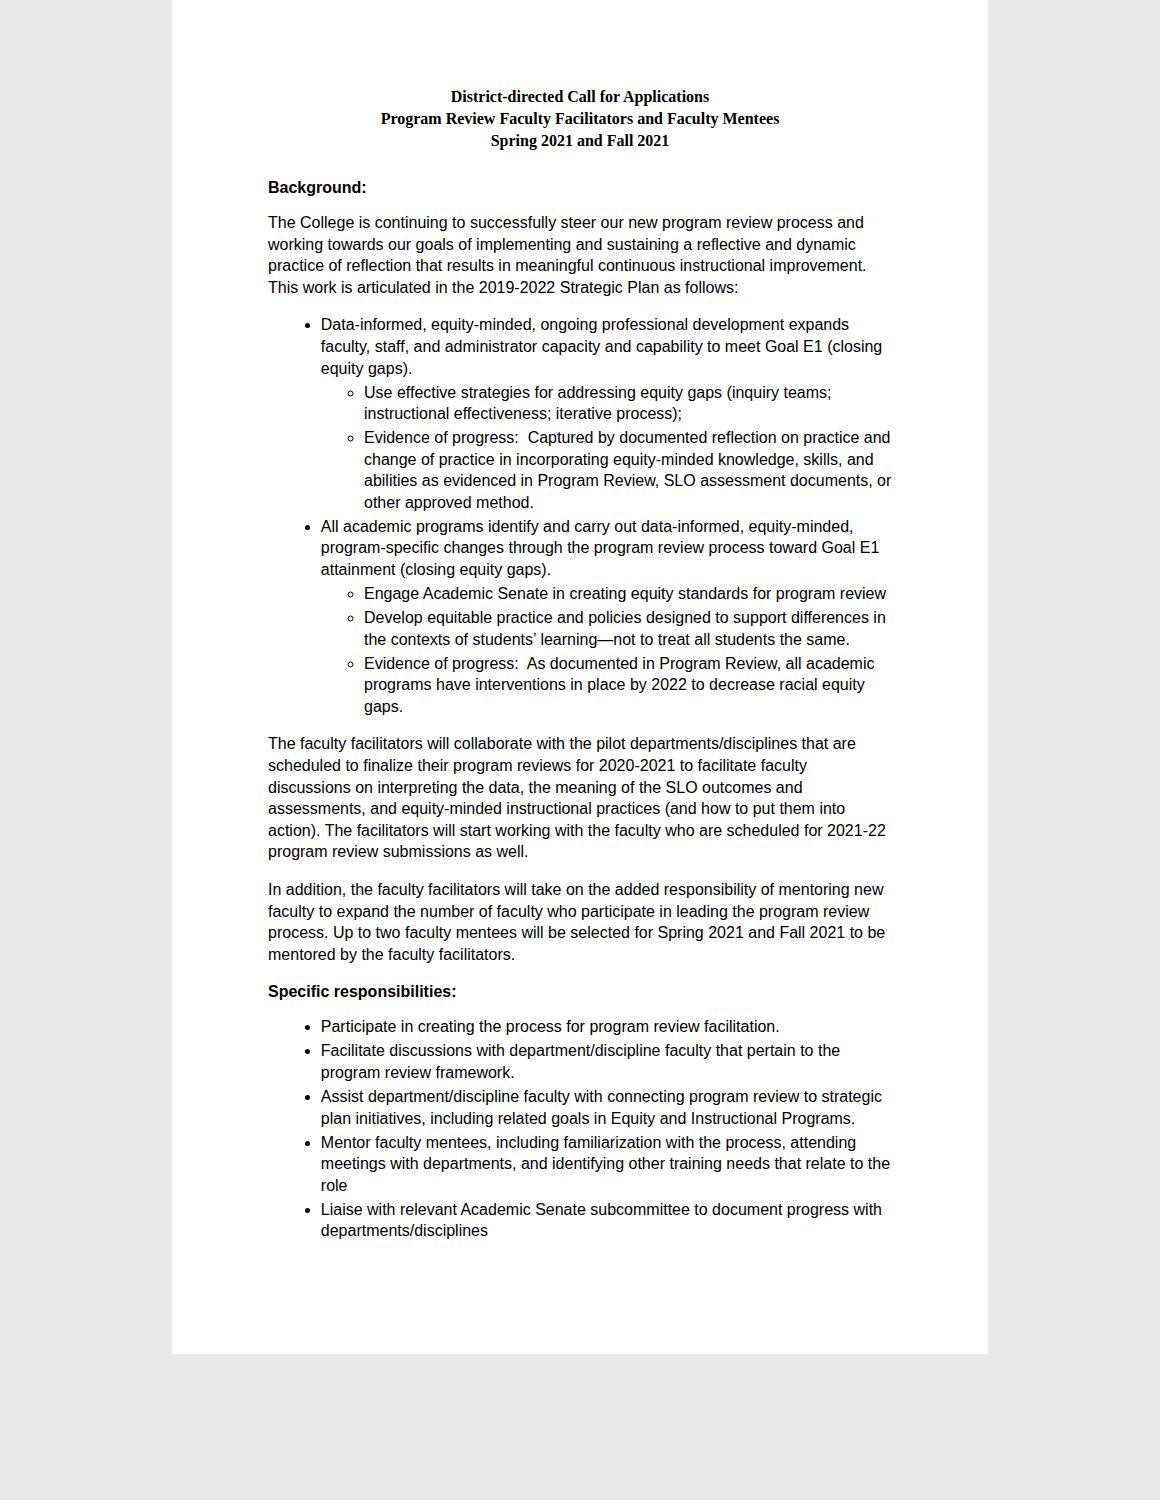District-directed Call for Applications
Program Review Faculty Facilitators and Faculty Mentees
Spring 2021 and Fall 2021
Background:
The College is continuing to successfully steer our new program review process and working towards our goals of implementing and sustaining a reflective and dynamic practice of reflection that results in meaningful continuous instructional improvement. This work is articulated in the 2019-2022 Strategic Plan as follows:
Data-informed, equity-minded, ongoing professional development expands faculty, staff, and administrator capacity and capability to meet Goal E1 (closing equity gaps).
Use effective strategies for addressing equity gaps (inquiry teams; instructional effectiveness; iterative process);
Evidence of progress: Captured by documented reflection on practice and change of practice in incorporating equity-minded knowledge, skills, and abilities as evidenced in Program Review, SLO assessment documents, or other approved method.
All academic programs identify and carry out data-informed, equity-minded, program-specific changes through the program review process toward Goal E1 attainment (closing equity gaps).
Engage Academic Senate in creating equity standards for program review
Develop equitable practice and policies designed to support differences in the contexts of students’ learning—not to treat all students the same.
Evidence of progress: As documented in Program Review, all academic programs have interventions in place by 2022 to decrease racial equity gaps.
The faculty facilitators will collaborate with the pilot departments/disciplines that are scheduled to finalize their program reviews for 2020-2021 to facilitate faculty discussions on interpreting the data, the meaning of the SLO outcomes and assessments, and equity-minded instructional practices (and how to put them into action). The facilitators will start working with the faculty who are scheduled for 2021-22 program review submissions as well.
In addition, the faculty facilitators will take on the added responsibility of mentoring new faculty to expand the number of faculty who participate in leading the program review process. Up to two faculty mentees will be selected for Spring 2021 and Fall 2021 to be mentored by the faculty facilitators.
Specific responsibilities:
Participate in creating the process for program review facilitation.
Facilitate discussions with department/discipline faculty that pertain to the program review framework.
Assist department/discipline faculty with connecting program review to strategic plan initiatives, including related goals in Equity and Instructional Programs.
Mentor faculty mentees, including familiarization with the process, attending meetings with departments, and identifying other training needs that relate to the role
Liaise with relevant Academic Senate subcommittee to document progress with departments/disciplines